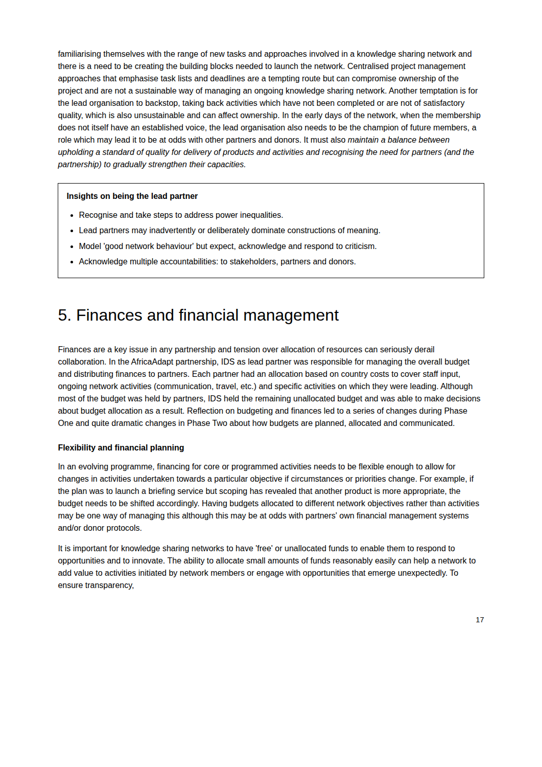familiarising themselves with the range of new tasks and approaches involved in a knowledge sharing network and there is a need to be creating the building blocks needed to launch the network. Centralised project management approaches that emphasise task lists and deadlines are a tempting route but can compromise ownership of the project and are not a sustainable way of managing an ongoing knowledge sharing network. Another temptation is for the lead organisation to backstop, taking back activities which have not been completed or are not of satisfactory quality, which is also unsustainable and can affect ownership. In the early days of the network, when the membership does not itself have an established voice, the lead organisation also needs to be the champion of future members, a role which may lead it to be at odds with other partners and donors. It must also maintain a balance between upholding a standard of quality for delivery of products and activities and recognising the need for partners (and the partnership) to gradually strengthen their capacities.
Insights on being the lead partner
Recognise and take steps to address power inequalities.
Lead partners may inadvertently or deliberately dominate constructions of meaning.
Model 'good network behaviour' but expect, acknowledge and respond to criticism.
Acknowledge multiple accountabilities: to stakeholders, partners and donors.
5. Finances and financial management
Finances are a key issue in any partnership and tension over allocation of resources can seriously derail collaboration. In the AfricaAdapt partnership, IDS as lead partner was responsible for managing the overall budget and distributing finances to partners. Each partner had an allocation based on country costs to cover staff input, ongoing network activities (communication, travel, etc.) and specific activities on which they were leading. Although most of the budget was held by partners, IDS held the remaining unallocated budget and was able to make decisions about budget allocation as a result. Reflection on budgeting and finances led to a series of changes during Phase One and quite dramatic changes in Phase Two about how budgets are planned, allocated and communicated.
Flexibility and financial planning
In an evolving programme, financing for core or programmed activities needs to be flexible enough to allow for changes in activities undertaken towards a particular objective if circumstances or priorities change. For example, if the plan was to launch a briefing service but scoping has revealed that another product is more appropriate, the budget needs to be shifted accordingly. Having budgets allocated to different network objectives rather than activities may be one way of managing this although this may be at odds with partners' own financial management systems and/or donor protocols.
It is important for knowledge sharing networks to have 'free' or unallocated funds to enable them to respond to opportunities and to innovate. The ability to allocate small amounts of funds reasonably easily can help a network to add value to activities initiated by network members or engage with opportunities that emerge unexpectedly. To ensure transparency,
17